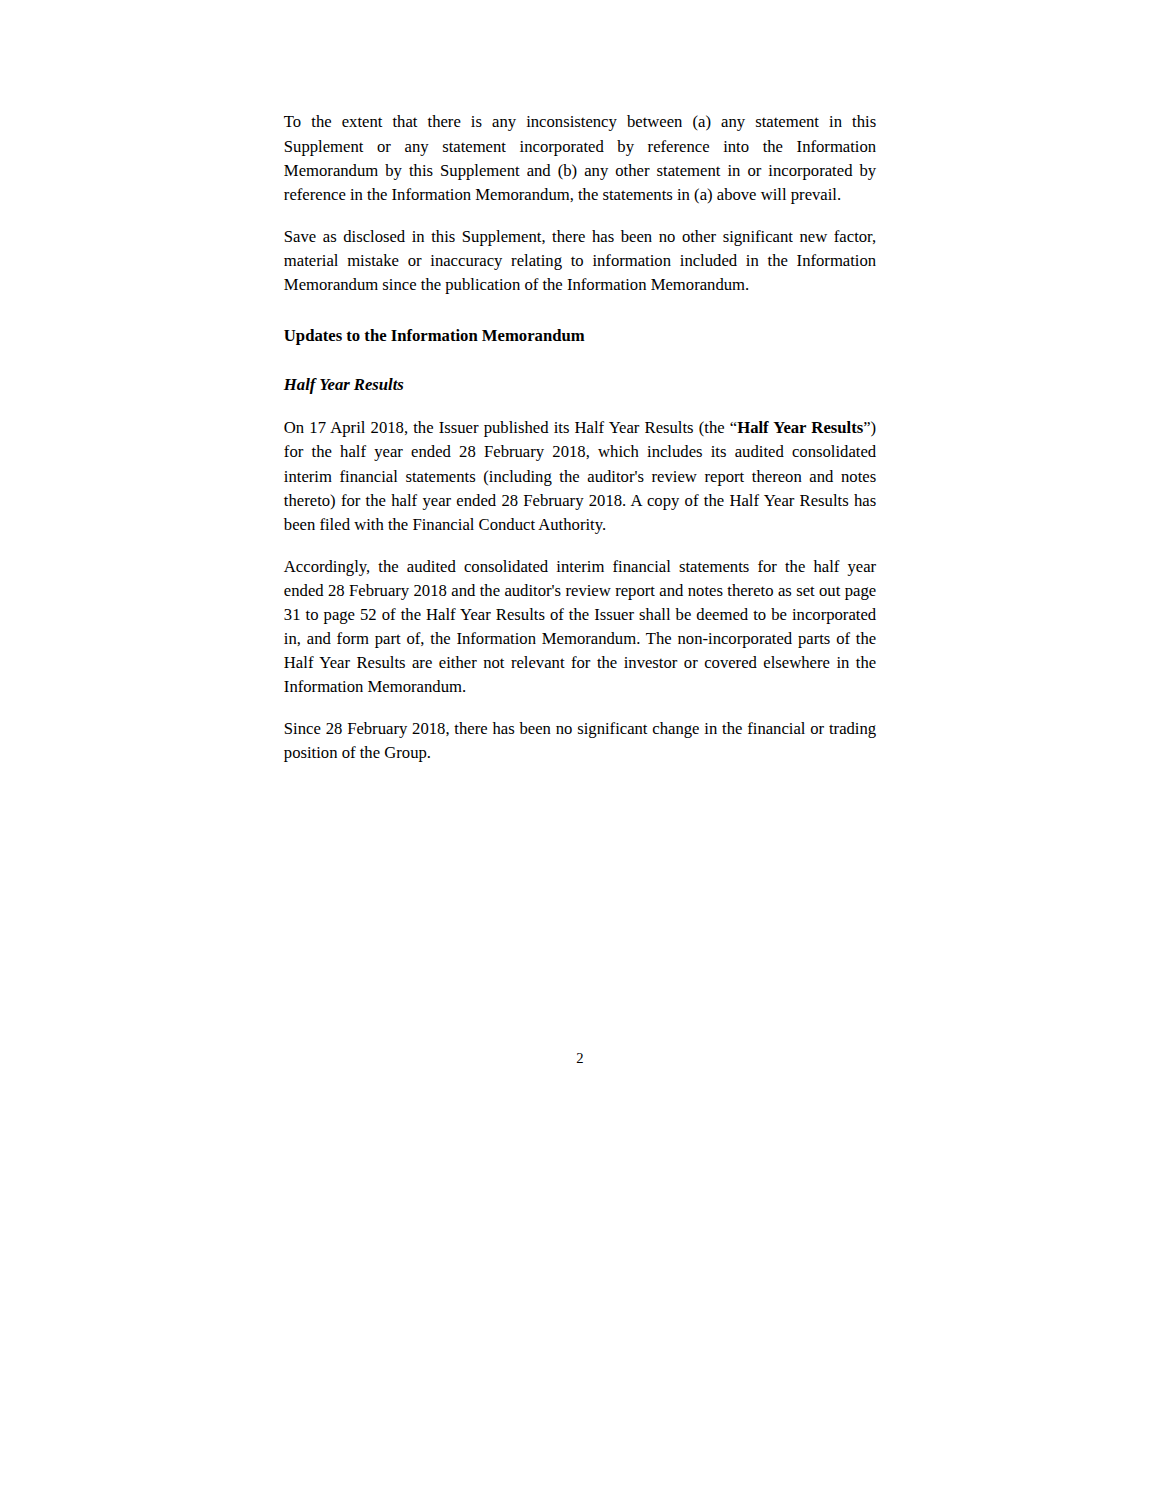To the extent that there is any inconsistency between (a) any statement in this Supplement or any statement incorporated by reference into the Information Memorandum by this Supplement and (b) any other statement in or incorporated by reference in the Information Memorandum, the statements in (a) above will prevail.
Save as disclosed in this Supplement, there has been no other significant new factor, material mistake or inaccuracy relating to information included in the Information Memorandum since the publication of the Information Memorandum.
Updates to the Information Memorandum
Half Year Results
On 17 April 2018, the Issuer published its Half Year Results (the “Half Year Results”) for the half year ended 28 February 2018, which includes its audited consolidated interim financial statements (including the auditor's review report thereon and notes thereto) for the half year ended 28 February 2018. A copy of the Half Year Results has been filed with the Financial Conduct Authority.
Accordingly, the audited consolidated interim financial statements for the half year ended 28 February 2018 and the auditor's review report and notes thereto as set out page 31 to page 52 of the Half Year Results of the Issuer shall be deemed to be incorporated in, and form part of, the Information Memorandum. The non-incorporated parts of the Half Year Results are either not relevant for the investor or covered elsewhere in the Information Memorandum.
Since 28 February 2018, there has been no significant change in the financial or trading position of the Group.
2